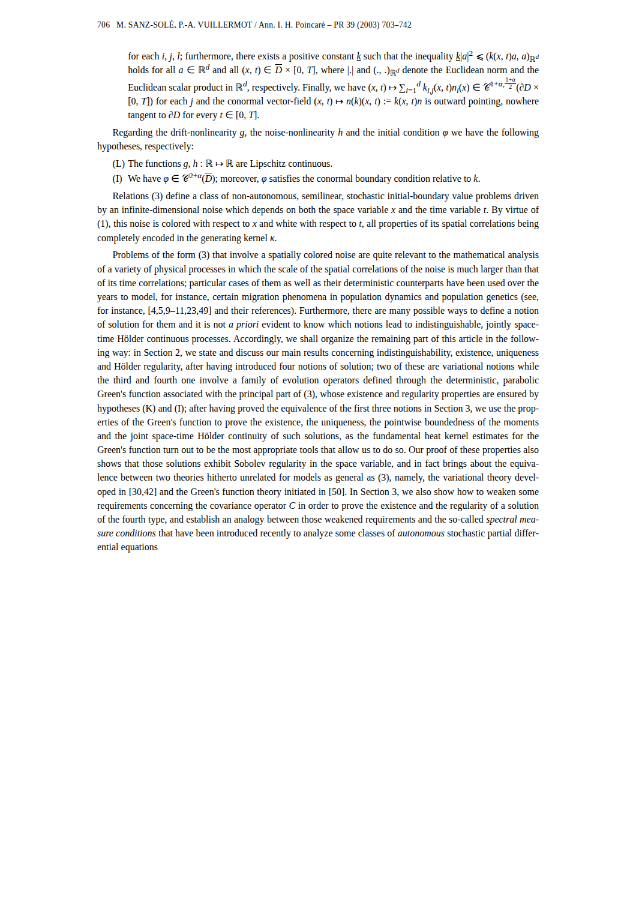706 M. SANZ-SOLÉ, P.-A. VUILLERMOT / Ann. I. H. Poincaré – PR 39 (2003) 703–742
for each i, j, l; furthermore, there exists a positive constant k such that the inequality k|a|2 ⩽ (k(x, t)a, a)ℝd holds for all a ∈ ℝd and all (x, t) ∈ D × [0, T], where |.| and (., .)ℝd denote the Euclidean norm and the Euclidean scalar product in ℝd, respectively. Finally, we have (x, t) ↦ ∑i=1d ki,j(x, t)ni(x) ∈ 𝒞1+α,1+α 2(∂D × [0, T]) for each j and the conormal vector-field (x, t) ↦ n(k)(x, t) := k(x, t)n is outward pointing, nowhere tangent to ∂D for every t ∈ [0, T].
Regarding the drift-nonlinearity g, the noise-nonlinearity h and the initial condition φ we have the following hypotheses, respectively:
(L) The functions g, h : ℝ ↦ ℝ are Lipschitz continuous.
(I) We have φ ∈ 𝒞2+α(D); moreover, φ satisfies the conormal boundary condition relative to k.
Relations (3) define a class of non-autonomous, semilinear, stochastic initial-boundary value problems driven by an infinite-dimensional noise which depends on both the space variable x and the time variable t. By virtue of (1), this noise is colored with respect to x and white with respect to t, all properties of its spatial correlations being completely encoded in the generating kernel κ.
Problems of the form (3) that involve a spatially colored noise are quite relevant to the mathematical analysis of a variety of physical processes in which the scale of the spatial correlations of the noise is much larger than that of its time correlations; particular cases of them as well as their deterministic counterparts have been used over the years to model, for instance, certain migration phenomena in population dynamics and population genetics (see, for instance, [4,5,9–11,23,49] and their references). Furthermore, there are many possible ways to define a notion of solution for them and it is not a priori evident to know which notions lead to indistinguishable, jointly space-time Hölder continuous processes. Accordingly, we shall organize the remaining part of this article in the following way: in Section 2, we state and discuss our main results concerning indistinguishability, existence, uniqueness and Hölder regularity, after having introduced four notions of solution; two of these are variational notions while the third and fourth one involve a family of evolution operators defined through the deterministic, parabolic Green's function associated with the principal part of (3), whose existence and regularity properties are ensured by hypotheses (K) and (I); after having proved the equivalence of the first three notions in Section 3, we use the properties of the Green's function to prove the existence, the uniqueness, the pointwise boundedness of the moments and the joint space-time Hölder continuity of such solutions, as the fundamental heat kernel estimates for the Green's function turn out to be the most appropriate tools that allow us to do so. Our proof of these properties also shows that those solutions exhibit Sobolev regularity in the space variable, and in fact brings about the equivalence between two theories hitherto unrelated for models as general as (3), namely, the variational theory developed in [30,42] and the Green's function theory initiated in [50]. In Section 3, we also show how to weaken some requirements concerning the covariance operator C in order to prove the existence and the regularity of a solution of the fourth type, and establish an analogy between those weakened requirements and the so-called spectral measure conditions that have been introduced recently to analyze some classes of autonomous stochastic partial differential equations